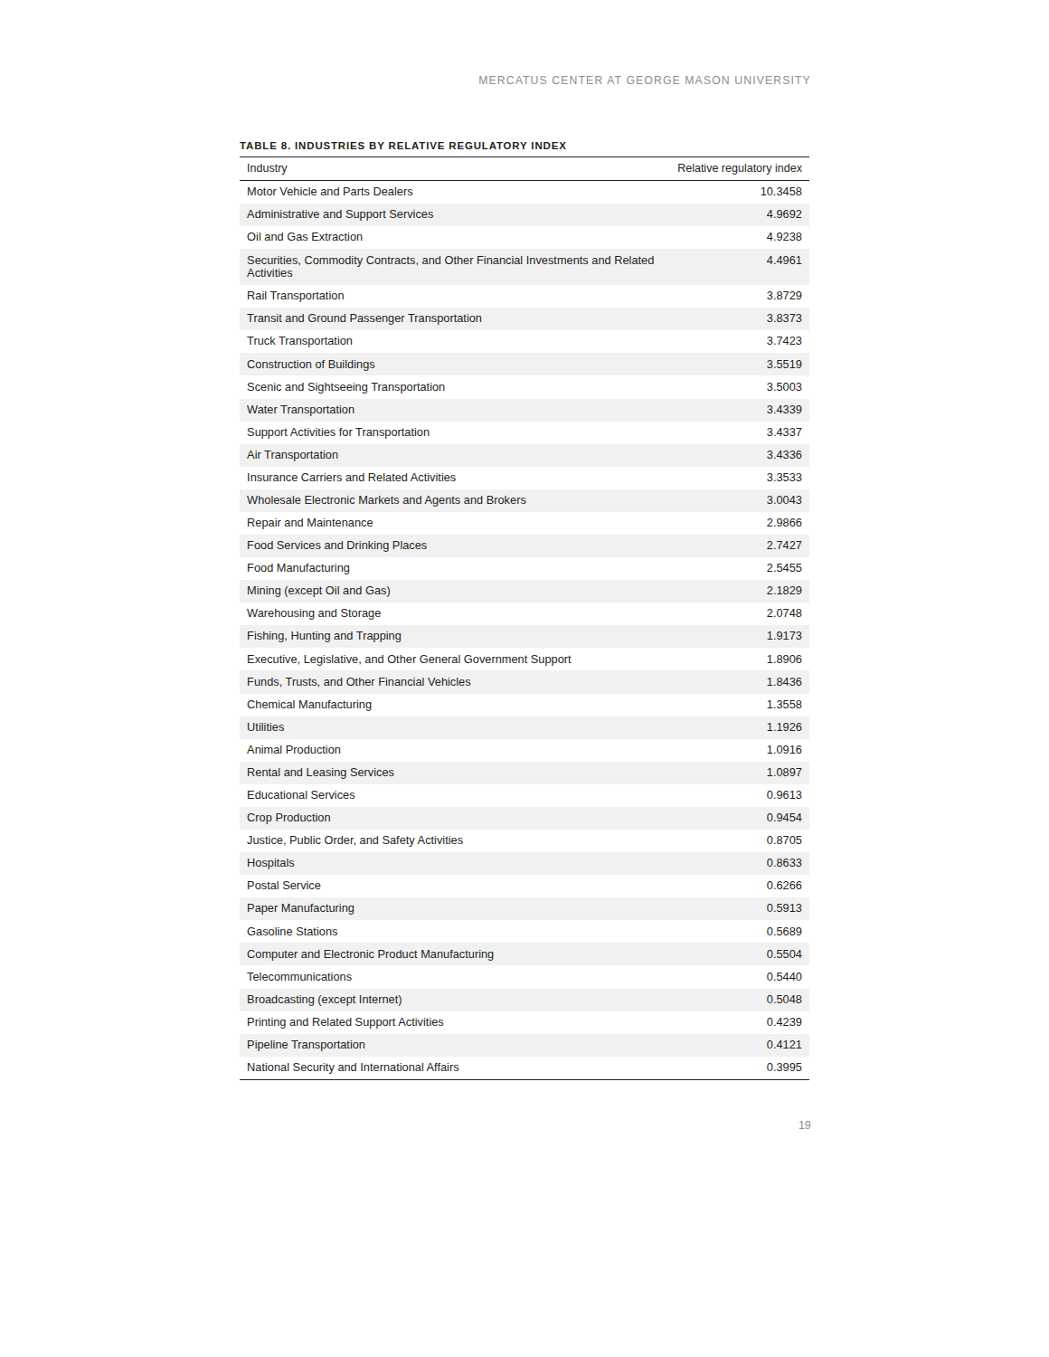Mercatus Center at George Mason University
Table 8. Industries by Relative Regulatory Index
| Industry | Relative regulatory index |
| --- | --- |
| Motor Vehicle and Parts Dealers | 10.3458 |
| Administrative and Support Services | 4.9692 |
| Oil and Gas Extraction | 4.9238 |
| Securities, Commodity Contracts, and Other Financial Investments and Related Activities | 4.4961 |
| Rail Transportation | 3.8729 |
| Transit and Ground Passenger Transportation | 3.8373 |
| Truck Transportation | 3.7423 |
| Construction of Buildings | 3.5519 |
| Scenic and Sightseeing Transportation | 3.5003 |
| Water Transportation | 3.4339 |
| Support Activities for Transportation | 3.4337 |
| Air Transportation | 3.4336 |
| Insurance Carriers and Related Activities | 3.3533 |
| Wholesale Electronic Markets and Agents and Brokers | 3.0043 |
| Repair and Maintenance | 2.9866 |
| Food Services and Drinking Places | 2.7427 |
| Food Manufacturing | 2.5455 |
| Mining (except Oil and Gas) | 2.1829 |
| Warehousing and Storage | 2.0748 |
| Fishing, Hunting and Trapping | 1.9173 |
| Executive, Legislative, and Other General Government Support | 1.8906 |
| Funds, Trusts, and Other Financial Vehicles | 1.8436 |
| Chemical Manufacturing | 1.3558 |
| Utilities | 1.1926 |
| Animal Production | 1.0916 |
| Rental and Leasing Services | 1.0897 |
| Educational Services | 0.9613 |
| Crop Production | 0.9454 |
| Justice, Public Order, and Safety Activities | 0.8705 |
| Hospitals | 0.8633 |
| Postal Service | 0.6266 |
| Paper Manufacturing | 0.5913 |
| Gasoline Stations | 0.5689 |
| Computer and Electronic Product Manufacturing | 0.5504 |
| Telecommunications | 0.5440 |
| Broadcasting (except Internet) | 0.5048 |
| Printing and Related Support Activities | 0.4239 |
| Pipeline Transportation | 0.4121 |
| National Security and International Affairs | 0.3995 |
19